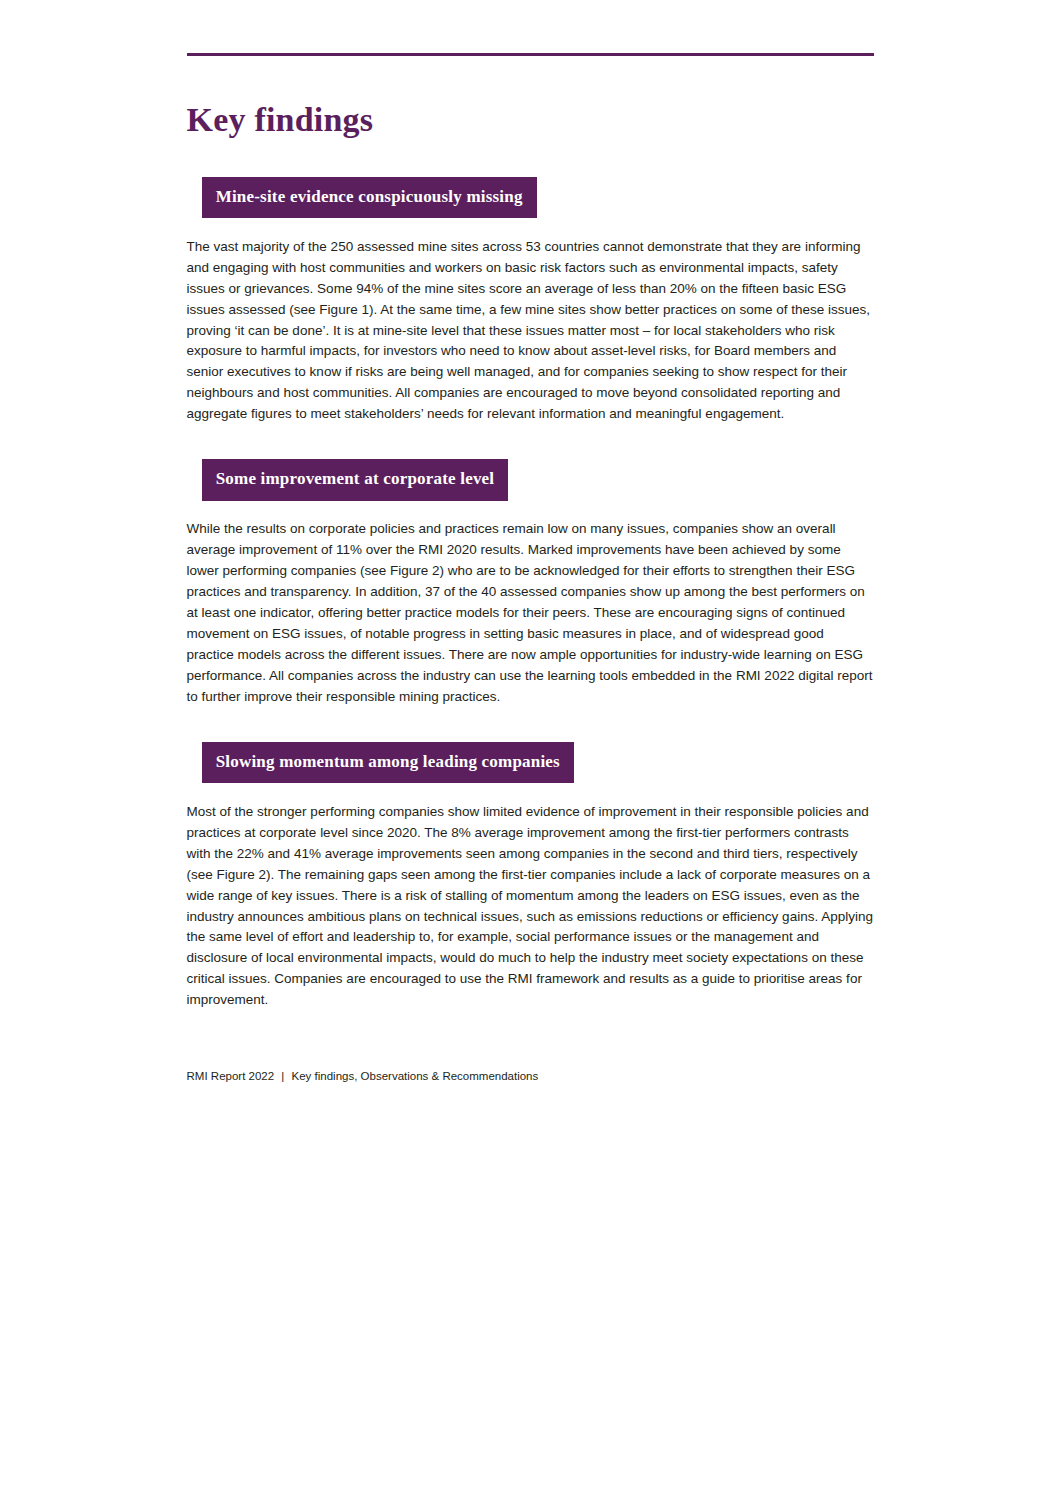Key findings
Mine-site evidence conspicuously missing
The vast majority of the 250 assessed mine sites across 53 countries cannot demonstrate that they are informing and engaging with host communities and workers on basic risk factors such as environmental impacts, safety issues or grievances. Some 94% of the mine sites score an average of less than 20% on the fifteen basic ESG issues assessed (see Figure 1). At the same time, a few mine sites show better practices on some of these issues, proving ‘it can be done’. It is at mine-site level that these issues matter most – for local stakeholders who risk exposure to harmful impacts, for investors who need to know about asset-level risks, for Board members and senior executives to know if risks are being well managed, and for companies seeking to show respect for their neighbours and host communities. All companies are encouraged to move beyond consolidated reporting and aggregate figures to meet stakeholders’ needs for relevant information and meaningful engagement.
Some improvement at corporate level
While the results on corporate policies and practices remain low on many issues, companies show an overall average improvement of 11% over the RMI 2020 results. Marked improvements have been achieved by some lower performing companies (see Figure 2) who are to be acknowledged for their efforts to strengthen their ESG practices and transparency. In addition, 37 of the 40 assessed companies show up among the best performers on at least one indicator, offering better practice models for their peers. These are encouraging signs of continued movement on ESG issues, of notable progress in setting basic measures in place, and of widespread good practice models across the different issues. There are now ample opportunities for industry-wide learning on ESG performance. All companies across the industry can use the learning tools embedded in the RMI 2022 digital report to further improve their responsible mining practices.
Slowing momentum among leading companies
Most of the stronger performing companies show limited evidence of improvement in their responsible policies and practices at corporate level since 2020. The 8% average improvement among the first-tier performers contrasts with the 22% and 41% average improvements seen among companies in the second and third tiers, respectively (see Figure 2). The remaining gaps seen among the first-tier companies include a lack of corporate measures on a wide range of key issues. There is a risk of stalling of momentum among the leaders on ESG issues, even as the industry announces ambitious plans on technical issues, such as emissions reductions or efficiency gains. Applying the same level of effort and leadership to, for example, social performance issues or the management and disclosure of local environmental impacts, would do much to help the industry meet society expectations on these critical issues. Companies are encouraged to use the RMI framework and results as a guide to prioritise areas for improvement.
RMI Report 2022 | Key findings, Observations & Recommendations